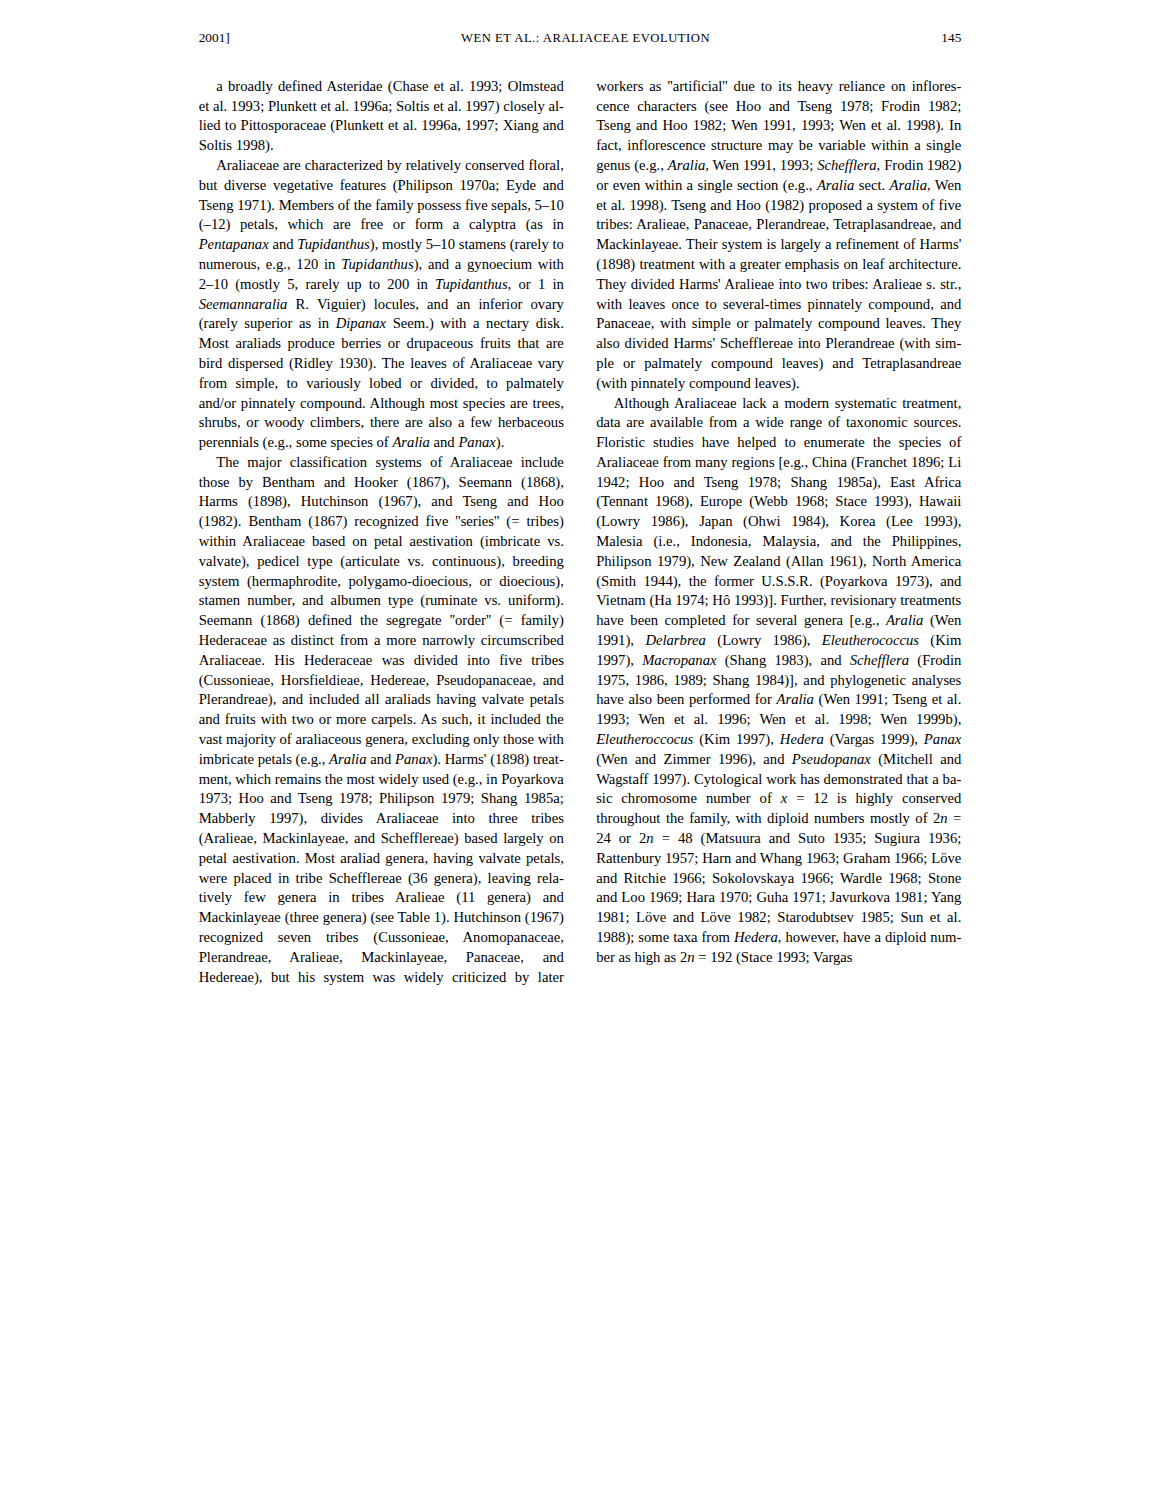2001] Wen et al.: Araliaceae Evolution 145
a broadly defined Asteridae (Chase et al. 1993; Olmstead et al. 1993; Plunkett et al. 1996a; Soltis et al. 1997) closely allied to Pittosporaceae (Plunkett et al. 1996a, 1997; Xiang and Soltis 1998).
Araliaceae are characterized by relatively conserved floral, but diverse vegetative features (Philipson 1970a; Eyde and Tseng 1971). Members of the family possess five sepals, 5–10 (–12) petals, which are free or form a calyptra (as in Pentapanax and Tupidanthus), mostly 5–10 stamens (rarely to numerous, e.g., 120 in Tupidanthus), and a gynoecium with 2–10 (mostly 5, rarely up to 200 in Tupidanthus, or 1 in Seemannaralia R. Viguier) locules, and an inferior ovary (rarely superior as in Dipanax Seem.) with a nectary disk. Most araliads produce berries or drupaceous fruits that are bird dispersed (Ridley 1930). The leaves of Araliaceae vary from simple, to variously lobed or divided, to palmately and/or pinnately compound. Although most species are trees, shrubs, or woody climbers, there are also a few herbaceous perennials (e.g., some species of Aralia and Panax).
The major classification systems of Araliaceae include those by Bentham and Hooker (1867), Seemann (1868), Harms (1898), Hutchinson (1967), and Tseng and Hoo (1982). Bentham (1867) recognized five ''series'' (= tribes) within Araliaceae based on petal aestivation (imbricate vs. valvate), pedicel type (articulate vs. continuous), breeding system (hermaphrodite, polygamo-dioecious, or dioecious), stamen number, and albumen type (ruminate vs. uniform). Seemann (1868) defined the segregate ''order'' (= family) Hederaceae as distinct from a more narrowly circumscribed Araliaceae. His Hederaceae was divided into five tribes (Cussonieae, Horsfieldieae, Hedereae, Pseudopanaceae, and Plerandreae), and included all araliads having valvate petals and fruits with two or more carpels. As such, it included the vast majority of araliaceous genera, excluding only those with imbricate petals (e.g., Aralia and Panax). Harms' (1898) treatment, which remains the most widely used (e.g., in Poyarkova 1973; Hoo and Tseng 1978; Philipson 1979; Shang 1985a; Mabberly 1997), divides Araliaceae into three tribes (Aralieae, Mackinlayeae, and Schefflereae) based largely on petal aestivation. Most araliad genera, having valvate petals, were placed in tribe Schefflereae (36 genera), leaving relatively few genera in tribes Aralieae (11 genera) and Mackinlayeae (three genera) (see Table 1). Hutchinson (1967) recognized seven tribes (Cussonieae, Anomopanaceae, Plerandreae, Aralieae, Mackinlayeae, Panaceae, and Hedereae), but his system was widely criticized by later workers as ''artificial'' due to its heavy reliance on inflorescence characters (see Hoo and Tseng 1978; Frodin 1982; Tseng and Hoo 1982; Wen 1991, 1993; Wen et al. 1998). In fact, inflorescence structure may be variable within a single genus (e.g., Aralia, Wen 1991, 1993; Schefflera, Frodin 1982) or even within a single section (e.g., Aralia sect. Aralia, Wen et al. 1998). Tseng and Hoo (1982) proposed a system of five tribes: Aralieae, Panaceae, Plerandreae, Tetraplasandreae, and Mackinlayeae. Their system is largely a refinement of Harms' (1898) treatment with a greater emphasis on leaf architecture. They divided Harms' Aralieae into two tribes: Aralieae s. str., with leaves once to several-times pinnately compound, and Panaceae, with simple or palmately compound leaves. They also divided Harms' Schefflereae into Plerandreae (with simple or palmately compound leaves) and Tetraplasandreae (with pinnately compound leaves).
Although Araliaceae lack a modern systematic treatment, data are available from a wide range of taxonomic sources. Floristic studies have helped to enumerate the species of Araliaceae from many regions [e.g., China (Franchet 1896; Li 1942; Hoo and Tseng 1978; Shang 1985a), East Africa (Tennant 1968), Europe (Webb 1968; Stace 1993), Hawaii (Lowry 1986), Japan (Ohwi 1984), Korea (Lee 1993), Malesia (i.e., Indonesia, Malaysia, and the Philippines, Philipson 1979), New Zealand (Allan 1961), North America (Smith 1944), the former U.S.S.R. (Poyarkova 1973), and Vietnam (Ha 1974; Hô 1993)]. Further, revisionary treatments have been completed for several genera [e.g., Aralia (Wen 1991), Delarbrea (Lowry 1986), Eleutherococcus (Kim 1997), Macropanax (Shang 1983), and Schefflera (Frodin 1975, 1986, 1989; Shang 1984)], and phylogenetic analyses have also been performed for Aralia (Wen 1991; Tseng et al. 1993; Wen et al. 1996; Wen et al. 1998; Wen 1999b), Eleutheroccocus (Kim 1997), Hedera (Vargas 1999), Panax (Wen and Zimmer 1996), and Pseudopanax (Mitchell and Wagstaff 1997). Cytological work has demonstrated that a basic chromosome number of x = 12 is highly conserved throughout the family, with diploid numbers mostly of 2n = 24 or 2n = 48 (Matsuura and Suto 1935; Sugiura 1936; Rattenbury 1957; Harn and Whang 1963; Graham 1966; Löve and Ritchie 1966; Sokolovskaya 1966; Wardle 1968; Stone and Loo 1969; Hara 1970; Guha 1971; Javurkova 1981; Yang 1981; Löve and Löve 1982; Starodubtsev 1985; Sun et al. 1988); some taxa from Hedera, however, have a diploid number as high as 2n = 192 (Stace 1993; Vargas